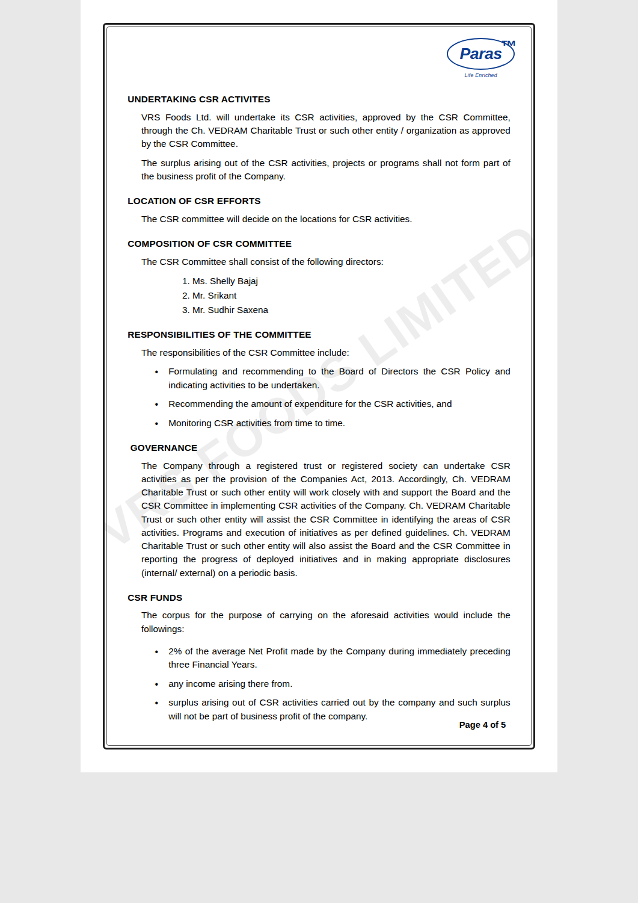VRS FOODS LIMITED
Paras™
Life Enriched
UNDERTAKING CSR ACTIVITES
VRS Foods Ltd. will undertake its CSR activities, approved by the CSR Committee, through the Ch. VEDRAM Charitable Trust or such other entity / organization as approved by the CSR Committee.
The surplus arising out of the CSR activities, projects or programs shall not form part of the business profit of the Company.
LOCATION OF CSR EFFORTS
The CSR committee will decide on the locations for CSR activities.
COMPOSITION OF CSR COMMITTEE
The CSR Committee shall consist of the following directors:
1. Ms. Shelly Bajaj
2. Mr. Srikant
3. Mr. Sudhir Saxena
RESPONSIBILITIES OF THE COMMITTEE
The responsibilities of the CSR Committee include:
Formulating and recommending to the Board of Directors the CSR Policy and indicating activities to be undertaken.
Recommending the amount of expenditure for the CSR activities, and
Monitoring CSR activities from time to time.
GOVERNANCE
The Company through a registered trust or registered society can undertake CSR activities as per the provision of the Companies Act, 2013. Accordingly, Ch. VEDRAM Charitable Trust or such other entity will work closely with and support the Board and the CSR Committee in implementing CSR activities of the Company. Ch. VEDRAM Charitable Trust or such other entity will assist the CSR Committee in identifying the areas of CSR activities. Programs and execution of initiatives as per defined guidelines. Ch. VEDRAM Charitable Trust or such other entity will also assist the Board and the CSR Committee in reporting the progress of deployed initiatives and in making appropriate disclosures (internal/ external) on a periodic basis.
CSR FUNDS
The corpus for the purpose of carrying on the aforesaid activities would include the followings:
2% of the average Net Profit made by the Company during immediately preceding three Financial Years.
any income arising there from.
surplus arising out of CSR activities carried out by the company and such surplus will not be part of business profit of the company.
Page 4 of 5